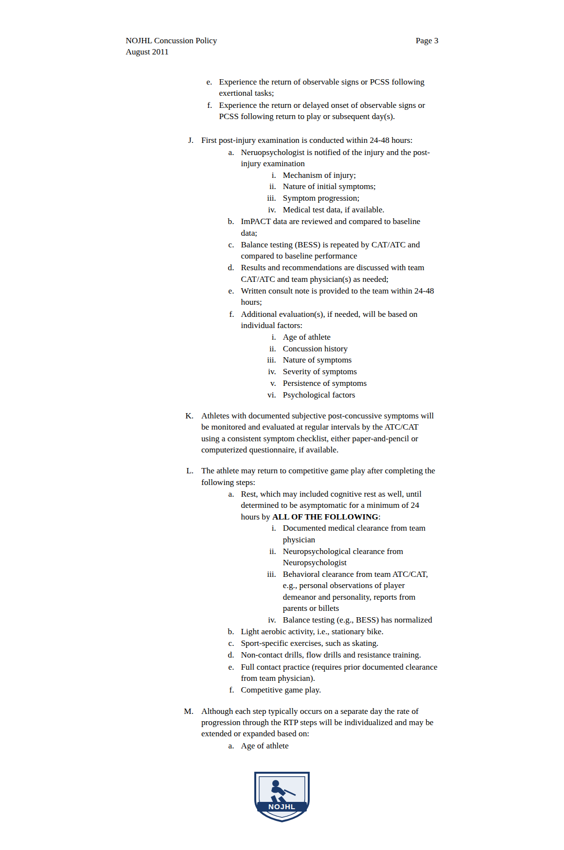NOJHL Concussion Policy
August 2011
Page 3
Experience the return of observable signs or PCSS following exertional tasks;
Experience the return or delayed onset of observable signs or PCSS following return to play or subsequent day(s).
First post-injury examination is conducted within 24-48 hours:
Neruopsychologist is notified of the injury and the post-injury examination
Mechanism of injury;
Nature of initial symptoms;
Symptom progression;
Medical test data, if available.
ImPACT data are reviewed and compared to baseline data;
Balance testing (BESS) is repeated by CAT/ATC and compared to baseline performance
Results and recommendations are discussed with team CAT/ATC and team physician(s) as needed;
Written consult note is provided to the team within 24-48 hours;
Additional evaluation(s), if needed, will be based on individual factors:
Age of athlete
Concussion history
Nature of symptoms
Severity of symptoms
Persistence of symptoms
Psychological factors
Athletes with documented subjective post-concussive symptoms will be monitored and evaluated at regular intervals by the ATC/CAT using a consistent symptom checklist, either paper-and-pencil or computerized questionnaire, if available.
The athlete may return to competitive game play after completing the following steps:
Rest, which may included cognitive rest as well, until determined to be asymptomatic for a minimum of 24 hours by ALL OF THE FOLLOWING:
Documented medical clearance from team physician
Neuropsychological clearance from Neuropsychologist
Behavioral clearance from team ATC/CAT, e.g., personal observations of player demeanor and personality, reports from parents or billets
Balance testing (e.g., BESS) has normalized
Light aerobic activity, i.e., stationary bike.
Sport-specific exercises, such as skating.
Non-contact drills, flow drills and resistance training.
Full contact practice (requires prior documented clearance from team physician).
Competitive game play.
Although each step typically occurs on a separate day the rate of progression through the RTP steps will be individualized and may be extended or expanded based on:
Age of athlete
NOJHL NOJHL